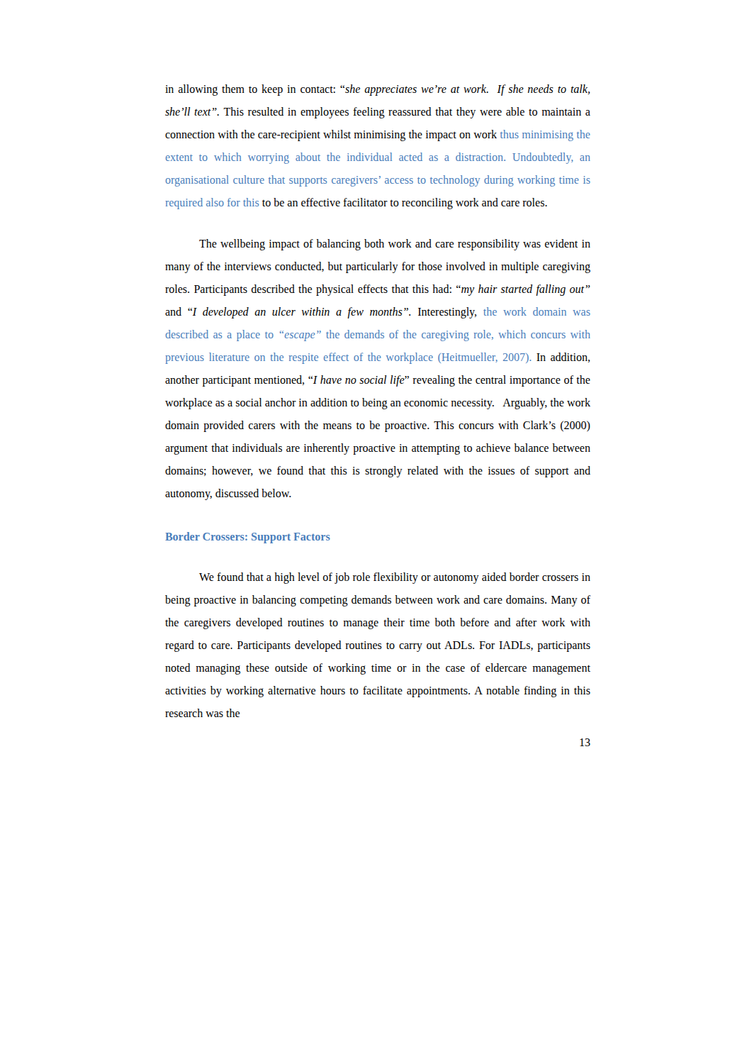in allowing them to keep in contact: “she appreciates we’re at work. If she needs to talk, she’ll text”. This resulted in employees feeling reassured that they were able to maintain a connection with the care-recipient whilst minimising the impact on work thus minimising the extent to which worrying about the individual acted as a distraction. Undoubtedly, an organisational culture that supports caregivers’ access to technology during working time is required also for this to be an effective facilitator to reconciling work and care roles.
The wellbeing impact of balancing both work and care responsibility was evident in many of the interviews conducted, but particularly for those involved in multiple caregiving roles. Participants described the physical effects that this had: “my hair started falling out” and “I developed an ulcer within a few months”. Interestingly, the work domain was described as a place to “escape” the demands of the caregiving role, which concurs with previous literature on the respite effect of the workplace (Heitmueller, 2007). In addition, another participant mentioned, “I have no social life” revealing the central importance of the workplace as a social anchor in addition to being an economic necessity. Arguably, the work domain provided carers with the means to be proactive. This concurs with Clark’s (2000) argument that individuals are inherently proactive in attempting to achieve balance between domains; however, we found that this is strongly related with the issues of support and autonomy, discussed below.
Border Crossers: Support Factors
We found that a high level of job role flexibility or autonomy aided border crossers in being proactive in balancing competing demands between work and care domains. Many of the caregivers developed routines to manage their time both before and after work with regard to care. Participants developed routines to carry out ADLs. For IADLs, participants noted managing these outside of working time or in the case of eldercare management activities by working alternative hours to facilitate appointments. A notable finding in this research was the
13